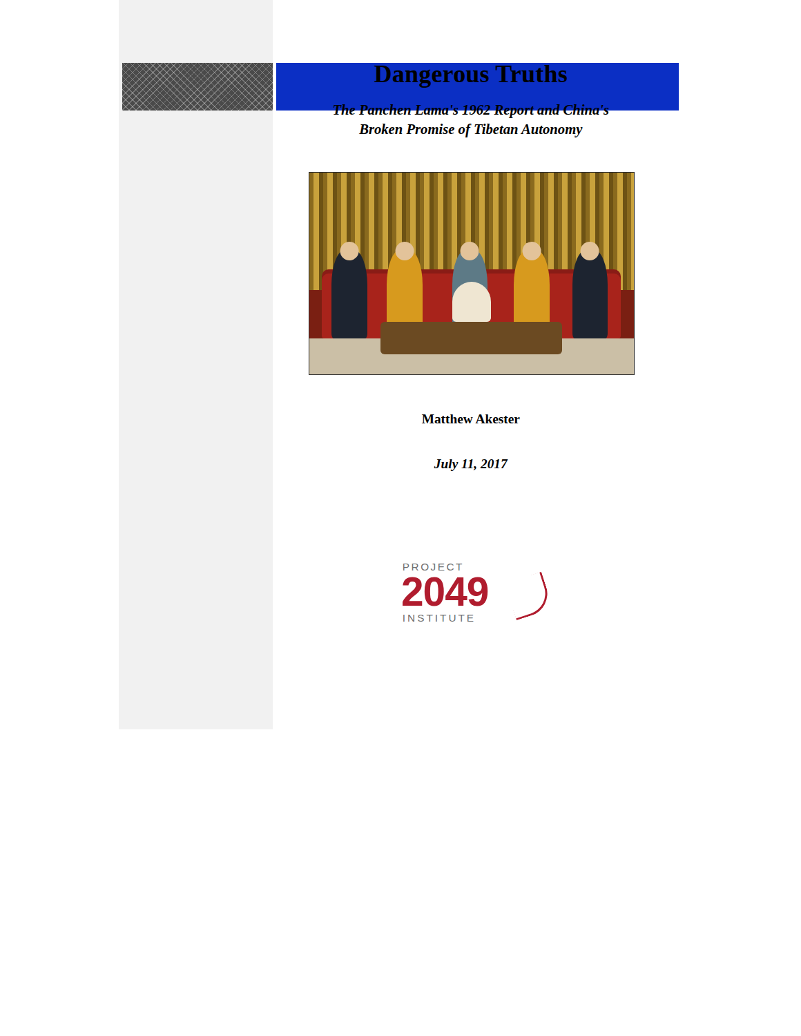Dangerous Truths
The Panchen Lama's 1962 Report and China's Broken Promise of Tibetan Autonomy
Matthew Akester
July 11, 2017
PROJECT
2049
INSTITUTE